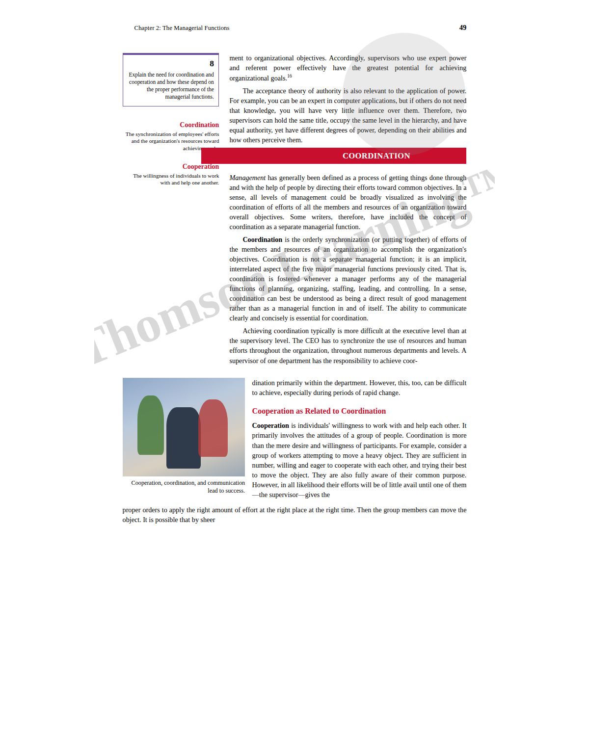Thomson Learning™
Chapter 2: The Managerial Functions
49
8
Explain the need for coordination and cooperation and how these depend on the proper performance of the managerial functions.
Coordination
The synchronization of employees' efforts and the organization's resources toward achieving goals.
Cooperation
The willingness of individuals to work with and help one another.
ment to organizational objectives. Accordingly, supervisors who use expert power and referent power effectively have the greatest potential for achieving organizational goals.16
The acceptance theory of authority is also relevant to the application of power. For example, you can be an expert in computer applications, but if others do not need that knowledge, you will have very little influence over them. Therefore, two supervisors can hold the same title, occupy the same level in the hierarchy, and have equal authority, yet have different degrees of power, depending on their abilities and how others perceive them.
COORDINATION
Management has generally been defined as a process of getting things done through and with the help of people by directing their efforts toward common objectives. In a sense, all levels of management could be broadly visualized as involving the coordination of efforts of all the members and resources of an organization toward overall objectives. Some writers, therefore, have included the concept of coordination as a separate managerial function.
Coordination is the orderly synchronization (or putting together) of efforts of the members and resources of an organization to accomplish the organization's objectives. Coordination is not a separate managerial function; it is an implicit, interrelated aspect of the five major managerial functions previously cited. That is, coordination is fostered whenever a manager performs any of the managerial functions of planning, organizing, staffing, leading, and controlling. In a sense, coordination can best be understood as being a direct result of good management rather than as a managerial function in and of itself. The ability to communicate clearly and concisely is essential for coordination.
Achieving coordination typically is more difficult at the executive level than at the supervisory level. The CEO has to synchronize the use of resources and human efforts throughout the organization, throughout numerous departments and levels. A supervisor of one department has the responsibility to achieve coor-
© Gary Buss/Getty Images/Taxi
Cooperation, coordination, and communication lead to success.
dination primarily within the department. However, this, too, can be difficult to achieve, especially during periods of rapid change.
Cooperation as Related to Coordination
Cooperation is individuals' willingness to work with and help each other. It primarily involves the attitudes of a group of people. Coordination is more than the mere desire and willingness of participants. For example, consider a group of workers attempting to move a heavy object. They are sufficient in number, willing and eager to cooperate with each other, and trying their best to move the object. They are also fully aware of their common purpose. However, in all likelihood their efforts will be of little avail until one of them—the supervisor—gives the
proper orders to apply the right amount of effort at the right place at the right time. Then the group members can move the object. It is possible that by sheer